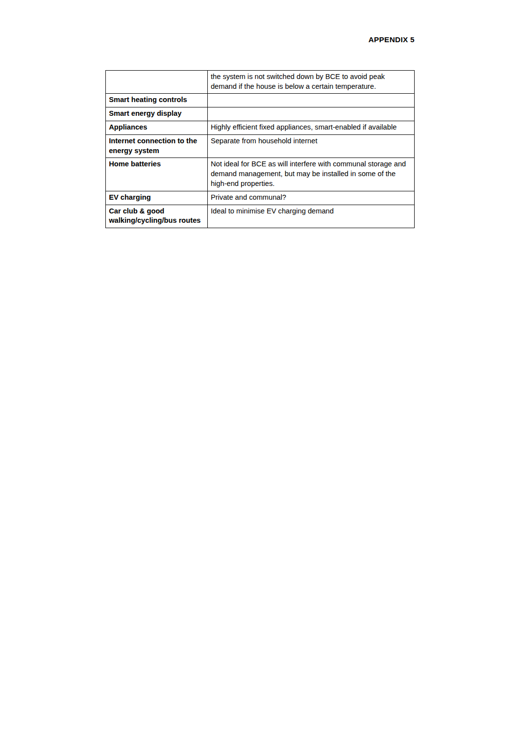APPENDIX 5
| | the system is not switched down by BCE to avoid peak demand if the house is below a certain temperature. |
| Smart heating controls | |
| Smart energy display | |
| Appliances | Highly efficient fixed appliances, smart-enabled if available |
| Internet connection to the energy system | Separate from household internet |
| Home batteries | Not ideal for BCE as will interfere with communal storage and demand management, but may be installed in some of the high-end properties. |
| EV charging | Private and communal? |
| Car club & good walking/cycling/bus routes | Ideal to minimise EV charging demand |